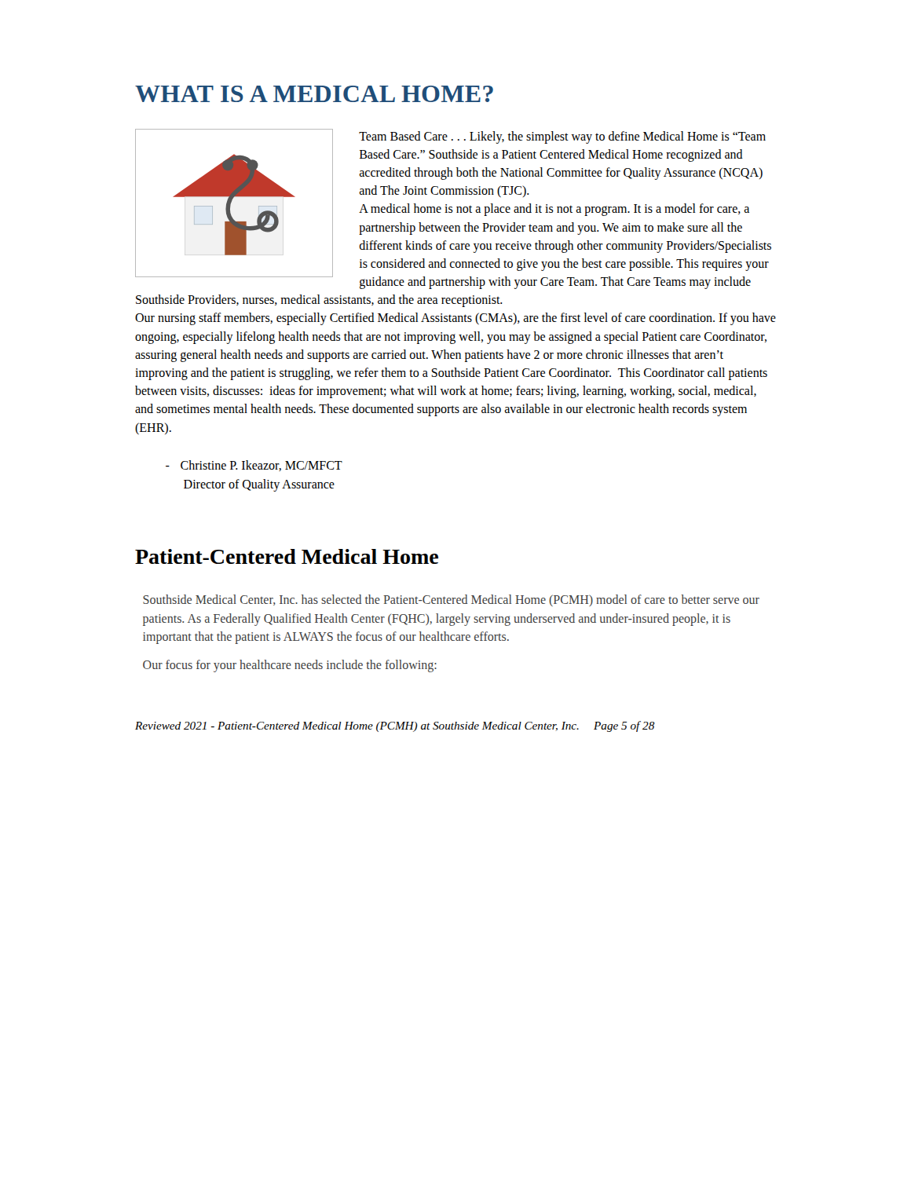WHAT IS A MEDICAL HOME?
Team Based Care . . . Likely, the simplest way to define Medical Home is “Team Based Care.” Southside is a Patient Centered Medical Home recognized and accredited through both the National Committee for Quality Assurance (NCQA) and The Joint Commission (TJC).
A medical home is not a place and it is not a program. It is a model for care, a partnership between the Provider team and you. We aim to make sure all the different kinds of care you receive through other community Providers/Specialists is considered and connected to give you the best care possible. This requires your guidance and partnership with your Care Team. That Care Teams may include Southside Providers, nurses, medical assistants, and the area receptionist.
Our nursing staff members, especially Certified Medical Assistants (CMAs), are the first level of care coordination. If you have ongoing, especially lifelong health needs that are not improving well, you may be assigned a special Patient care Coordinator, assuring general health needs and supports are carried out. When patients have 2 or more chronic illnesses that aren’t improving and the patient is struggling, we refer them to a Southside Patient Care Coordinator. This Coordinator call patients between visits, discusses: ideas for improvement; what will work at home; fears; living, learning, working, social, medical, and sometimes mental health needs. These documented supports are also available in our electronic health records system (EHR).
Christine P. Ikeazor, MC/MFCT Director of Quality Assurance
Patient-Centered Medical Home
Southside Medical Center, Inc. has selected the Patient-Centered Medical Home (PCMH) model of care to better serve our patients. As a Federally Qualified Health Center (FQHC), largely serving underserved and under-insured people, it is important that the patient is ALWAYS the focus of our healthcare efforts.
Our focus for your healthcare needs include the following:
Reviewed 2021 - Patient-Centered Medical Home (PCMH) at Southside Medical Center, Inc.Page 5 of 28